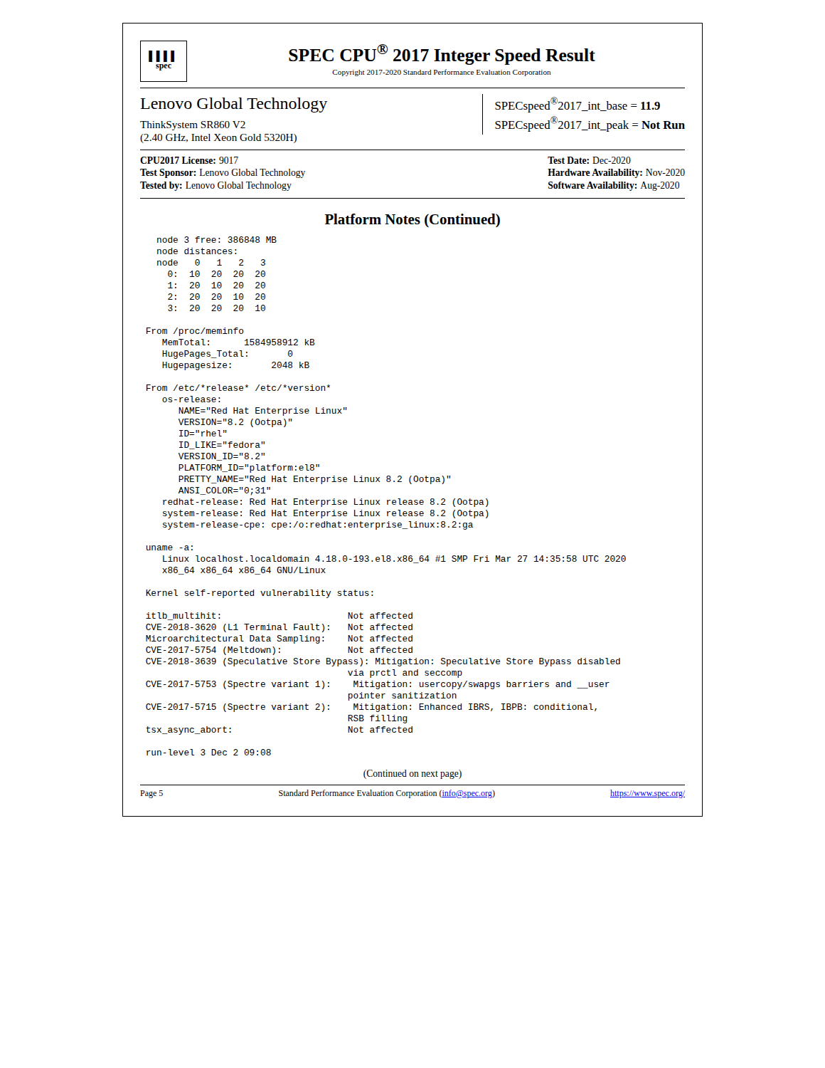▌▌▌▌ spec
SPEC CPU® 2017 Integer Speed Result
Copyright 2017-2020 Standard Performance Evaluation Corporation
Lenovo Global Technology
ThinkSystem SR860 V2
(2.40 GHz, Intel Xeon Gold 5320H)
SPECspeed®2017_int_base = 11.9
SPECspeed®2017_int_peak = Not Run
CPU2017 License:
9017
Test Sponsor:
Lenovo Global Technology
Tested by:
Lenovo Global Technology
Test Date:
Dec-2020
Hardware Availability:
Nov-2020
Software Availability:
Aug-2020
Platform Notes (Continued)
   node 3 free: 386848 MB
   node distances:
   node   0   1   2   3
     0:  10  20  20  20
     1:  20  10  20  20
     2:  20  20  10  20
     3:  20  20  20  10

 From /proc/meminfo
    MemTotal:      1584958912 kB
    HugePages_Total:       0
    Hugepagesize:       2048 kB

 From /etc/*release* /etc/*version*
    os-release:
       NAME="Red Hat Enterprise Linux"
       VERSION="8.2 (Ootpa)"
       ID="rhel"
       ID_LIKE="fedora"
       VERSION_ID="8.2"
       PLATFORM_ID="platform:el8"
       PRETTY_NAME="Red Hat Enterprise Linux 8.2 (Ootpa)"
       ANSI_COLOR="0;31"
    redhat-release: Red Hat Enterprise Linux release 8.2 (Ootpa)
    system-release: Red Hat Enterprise Linux release 8.2 (Ootpa)
    system-release-cpe: cpe:/o:redhat:enterprise_linux:8.2:ga

 uname -a:
    Linux localhost.localdomain 4.18.0-193.el8.x86_64 #1 SMP Fri Mar 27 14:35:58 UTC 2020
    x86_64 x86_64 x86_64 GNU/Linux

 Kernel self-reported vulnerability status:

 itlb_multihit:                       Not affected
 CVE-2018-3620 (L1 Terminal Fault):   Not affected
 Microarchitectural Data Sampling:    Not affected
 CVE-2017-5754 (Meltdown):            Not affected
 CVE-2018-3639 (Speculative Store Bypass): Mitigation: Speculative Store Bypass disabled
                                      via prctl and seccomp
 CVE-2017-5753 (Spectre variant 1):    Mitigation: usercopy/swapgs barriers and __user
                                      pointer sanitization
 CVE-2017-5715 (Spectre variant 2):    Mitigation: Enhanced IBRS, IBPB: conditional,
                                      RSB filling
 tsx_async_abort:                     Not affected

 run-level 3 Dec 2 09:08
(Continued on next page)
Page 5 Standard Performance Evaluation Corporation (info@spec.org) https://www.spec.org/